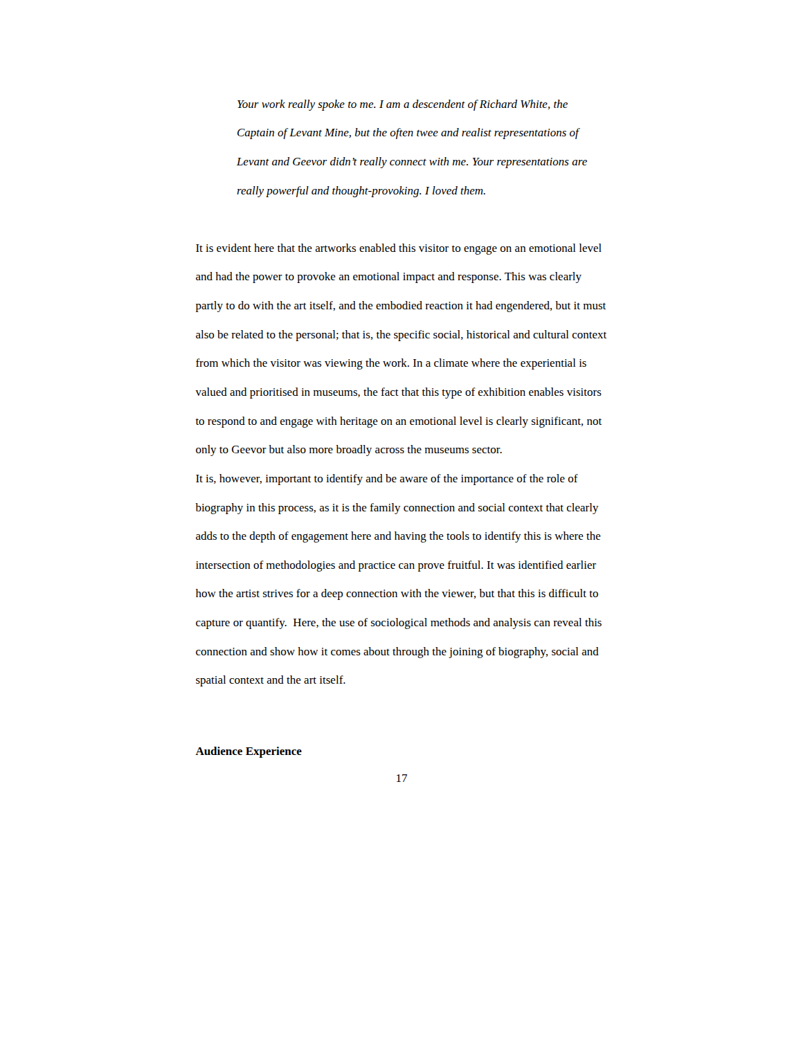Your work really spoke to me. I am a descendent of Richard White, the Captain of Levant Mine, but the often twee and realist representations of Levant and Geevor didn’t really connect with me. Your representations are really powerful and thought-provoking. I loved them.
It is evident here that the artworks enabled this visitor to engage on an emotional level and had the power to provoke an emotional impact and response. This was clearly partly to do with the art itself, and the embodied reaction it had engendered, but it must also be related to the personal; that is, the specific social, historical and cultural context from which the visitor was viewing the work. In a climate where the experiential is valued and prioritised in museums, the fact that this type of exhibition enables visitors to respond to and engage with heritage on an emotional level is clearly significant, not only to Geevor but also more broadly across the museums sector.
It is, however, important to identify and be aware of the importance of the role of biography in this process, as it is the family connection and social context that clearly adds to the depth of engagement here and having the tools to identify this is where the intersection of methodologies and practice can prove fruitful. It was identified earlier how the artist strives for a deep connection with the viewer, but that this is difficult to capture or quantify. Here, the use of sociological methods and analysis can reveal this connection and show how it comes about through the joining of biography, social and spatial context and the art itself.
Audience Experience
17